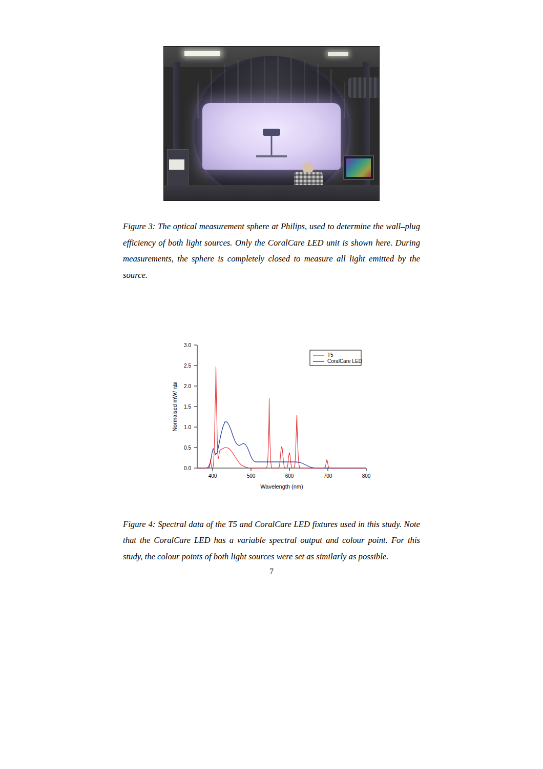Figure 3: The optical measurement sphere at Philips, used to determine the wall–plug efficiency of both light sources. Only the CoralCare LED unit is shown here. During measurements, the sphere is completely closed to measure all light emitted by the source.
0.0 0.5 1.0 1.5 2.0 2.5 3.0 400 500 600 700 800 Wavelength (nm) Normaised mW/ nm -1 T5 CoralCare LED
Figure 4: Spectral data of the T5 and CoralCare LED fixtures used in this study. Note that the CoralCare LED has a variable spectral output and colour point. For this study, the colour points of both light sources were set as similarly as possible.
7